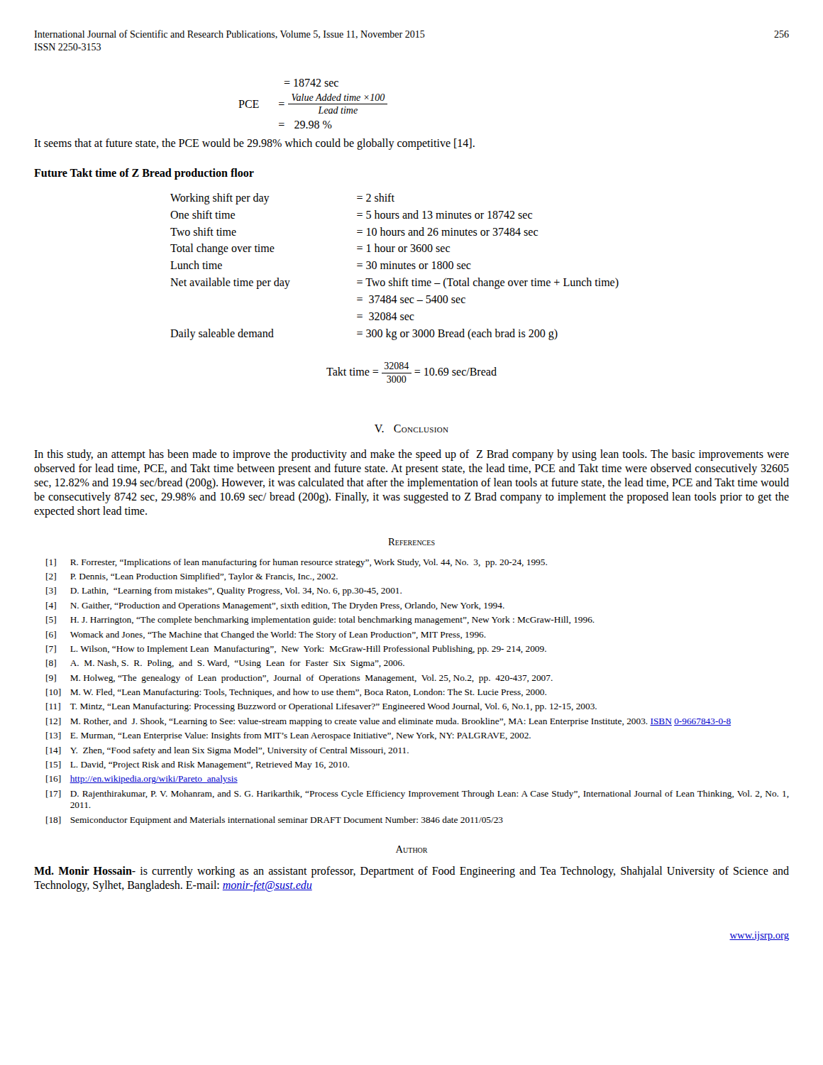International Journal of Scientific and Research Publications, Volume 5, Issue 11, November 2015
ISSN 2250-3153
256
= 18742 sec
PCE = Value Added time ×100 Lead time
= 29.98 %
It seems that at future state, the PCE would be 29.98% which could be globally competitive [14].
Future Takt time of Z Bread production floor
| Working shift per day | = 2 shift |
| One shift time | = 5 hours and 13 minutes or 18742 sec |
| Two shift time | = 10 hours and 26 minutes or 37484 sec |
| Total change over time | = 1 hour or 3600 sec |
| Lunch time | = 30 minutes or 1800 sec |
| Net available time per day | = Two shift time – (Total change over time + Lunch time) |
| | = 37484 sec – 5400 sec |
| | = 32084 sec |
| Daily saleable demand | = 300 kg or 3000 Bread (each brad is 200 g) |
Takt time = 32084 3000 = 10.69 sec/Bread
V. Conclusion
In this study, an attempt has been made to improve the productivity and make the speed up of Z Brad company by using lean tools. The basic improvements were observed for lead time, PCE, and Takt time between present and future state. At present state, the lead time, PCE and Takt time were observed consecutively 32605 sec, 12.82% and 19.94 sec/bread (200g). However, it was calculated that after the implementation of lean tools at future state, the lead time, PCE and Takt time would be consecutively 8742 sec, 29.98% and 10.69 sec/ bread (200g). Finally, it was suggested to Z Brad company to implement the proposed lean tools prior to get the expected short lead time.
References
R. Forrester, “Implications of lean manufacturing for human resource strategy”, Work Study, Vol. 44, No. 3, pp. 20-24, 1995.
P. Dennis, “Lean Production Simplified”, Taylor & Francis, Inc., 2002.
D. Lathin, “Learning from mistakes”, Quality Progress, Vol. 34, No. 6, pp.30-45, 2001.
N. Gaither, “Production and Operations Management”, sixth edition, The Dryden Press, Orlando, New York, 1994.
H. J. Harrington, “The complete benchmarking implementation guide: total benchmarking management”, New York : McGraw-Hill, 1996.
Womack and Jones, “The Machine that Changed the World: The Story of Lean Production”, MIT Press, 1996.
L. Wilson, “How to Implement Lean Manufacturing”, New York: McGraw-Hill Professional Publishing, pp. 29- 214, 2009.
A. M. Nash, S. R. Poling, and S. Ward, “Using Lean for Faster Six Sigma”, 2006.
M. Holweg, “The genealogy of Lean production”, Journal of Operations Management, Vol. 25, No.2, pp. 420-437, 2007.
M. W. Fled, “Lean Manufacturing: Tools, Techniques, and how to use them”, Boca Raton, London: The St. Lucie Press, 2000.
T. Mintz, “Lean Manufacturing: Processing Buzzword or Operational Lifesaver?” Engineered Wood Journal, Vol. 6, No.1, pp. 12-15, 2003.
M. Rother, and J. Shook, “Learning to See: value-stream mapping to create value and eliminate muda. Brookline”, MA: Lean Enterprise Institute, 2003. ISBN 0-9667843-0-8
E. Murman, “Lean Enterprise Value: Insights from MIT’s Lean Aerospace Initiative”, New York, NY: PALGRAVE, 2002.
Y. Zhen, “Food safety and lean Six Sigma Model”, University of Central Missouri, 2011.
L. David, “Project Risk and Risk Management”, Retrieved May 16, 2010.
http://en.wikipedia.org/wiki/Pareto_analysis
D. Rajenthirakumar, P. V. Mohanram, and S. G. Harikarthik, “Process Cycle Efficiency Improvement Through Lean: A Case Study”, International Journal of Lean Thinking, Vol. 2, No. 1, 2011.
Semiconductor Equipment and Materials international seminar DRAFT Document Number: 3846 date 2011/05/23
Author
Md. Monir Hossain- is currently working as an assistant professor, Department of Food Engineering and Tea Technology, Shahjalal University of Science and Technology, Sylhet, Bangladesh. E-mail: monir-fet@sust.edu
www.ijsrp.org